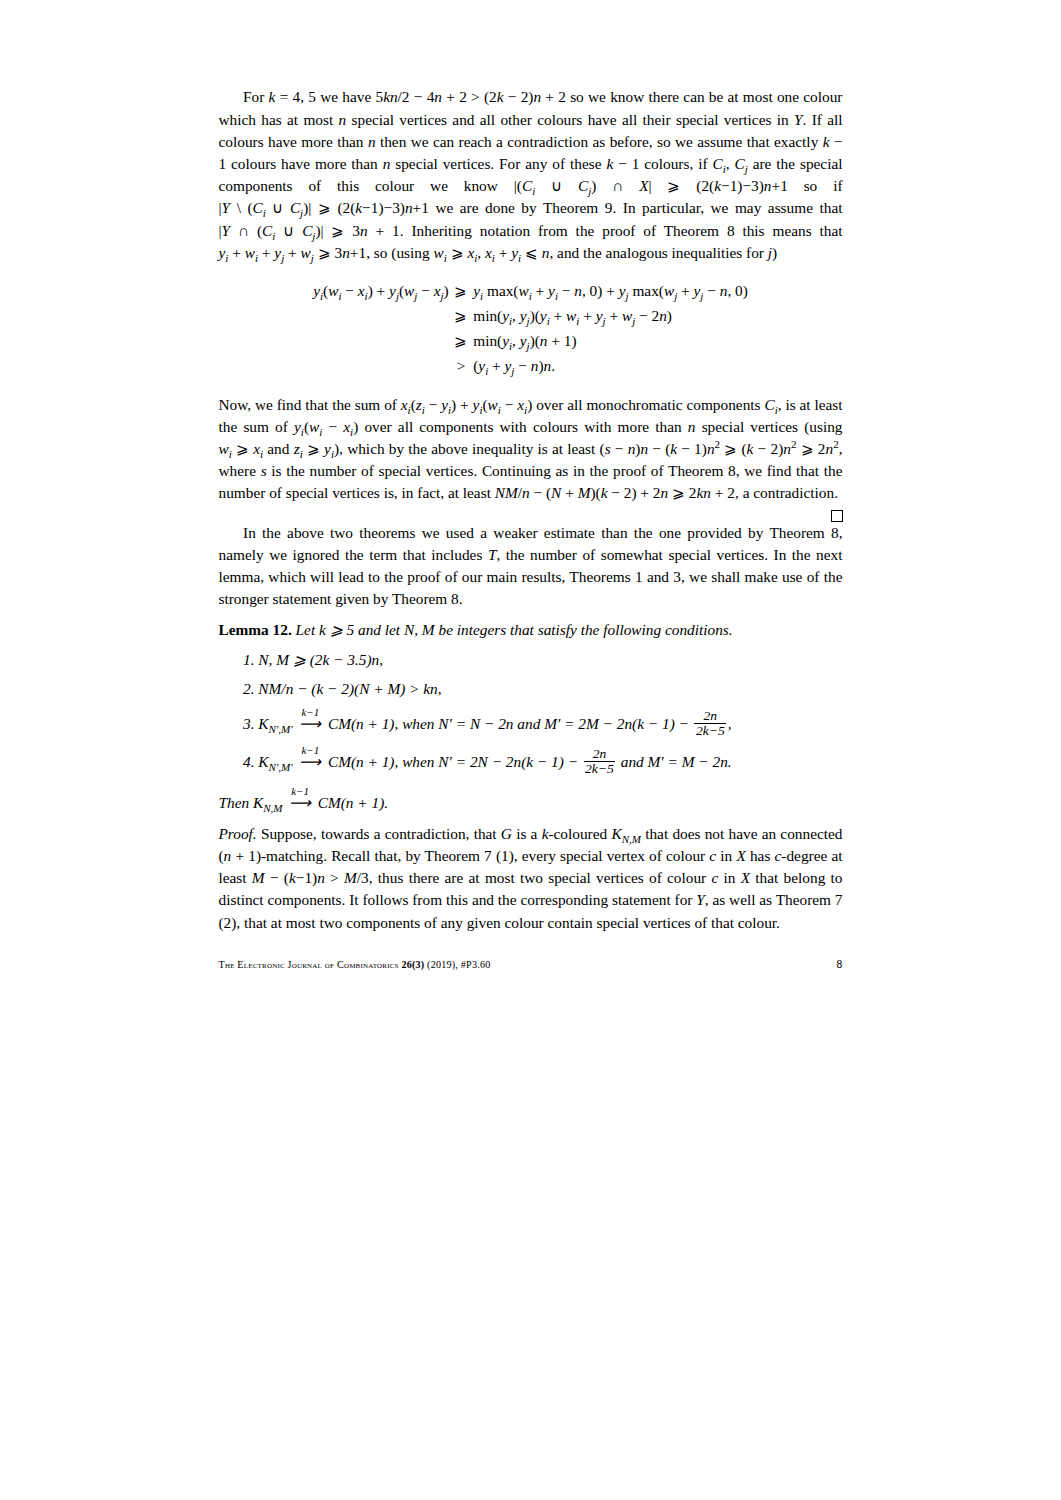For k = 4, 5 we have 5kn/2 − 4n + 2 > (2k − 2)n + 2 so we know there can be at most one colour which has at most n special vertices and all other colours have all their special vertices in Y. If all colours have more than n then we can reach a contradiction as before, so we assume that exactly k − 1 colours have more than n special vertices. For any of these k − 1 colours, if Ci, Cj are the special components of this colour we know |(Ci ∪ Cj) ∩ X| ⩾ (2(k−1)−3)n+1 so if |Y \ (Ci ∪ Cj)| ⩾ (2(k−1)−3)n+1 we are done by Theorem 9. In particular, we may assume that |Y ∩ (Ci ∪ Cj)| ⩾ 3n + 1. Inheriting notation from the proof of Theorem 8 this means that yi + wi + yj + wj ⩾ 3n+1, so (using wi ⩾ xi, xi + yi ⩽ n, and the analogous inequalities for j)
yi(wi − xi) + yj(wj − xj)⩾yi max(wi + yi − n, 0) + yj max(wj + yj − n, 0) yi(wi − xi) + yj(wj − xj)⩾min(yi, yj)(yi + wi + yj + wj − 2n) yi(wi − xi) + yj(wj − xj)⩾min(yi, yj)(n + 1) yi(wi − xi) + yj(wj − xj)>(yi + yj − n)n.
Now, we find that the sum of xi(zi − yi) + yi(wi − xi) over all monochromatic components Ci, is at least the sum of yi(wi − xi) over all components with colours with more than n special vertices (using wi ⩾ xi and zi ⩾ yi), which by the above inequality is at least (s − n)n − (k − 1)n2 ⩾ (k − 2)n2 ⩾ 2n2, where s is the number of special vertices. Continuing as in the proof of Theorem 8, we find that the number of special vertices is, in fact, at least NM/n − (N + M)(k − 2) + 2n ⩾ 2kn + 2, a contradiction.
In the above two theorems we used a weaker estimate than the one provided by Theorem 8, namely we ignored the term that includes T, the number of somewhat special vertices. In the next lemma, which will lead to the proof of our main results, Theorems 1 and 3, we shall make use of the stronger statement given by Theorem 8.
Lemma 12. Let k ⩾ 5 and let N, M be integers that satisfy the following conditions.
N, M ⩾ (2k − 3.5)n,
NM/n − (k − 2)(N + M) > kn,
KN′,M′ k−1⟶ CM(n + 1), when N′ = N − 2n and M′ = 2M − 2n(k − 1) − 2n 2k−5,
KN′,M′ k−1⟶ CM(n + 1), when N′ = 2N − 2n(k − 1) − 2n 2k−5 and M′ = M − 2n.
Then KN,M k−1⟶ CM(n + 1).
Proof. Suppose, towards a contradiction, that G is a k-coloured KN,M that does not have an connected (n + 1)-matching. Recall that, by Theorem 7 (1), every special vertex of colour c in X has c-degree at least M − (k−1)n > M/3, thus there are at most two special vertices of colour c in X that belong to distinct components. It follows from this and the corresponding statement for Y, as well as Theorem 7 (2), that at most two components of any given colour contain special vertices of that colour.
The Electronic Journal of Combinatorics 26(3) (2019), #P3.60 8